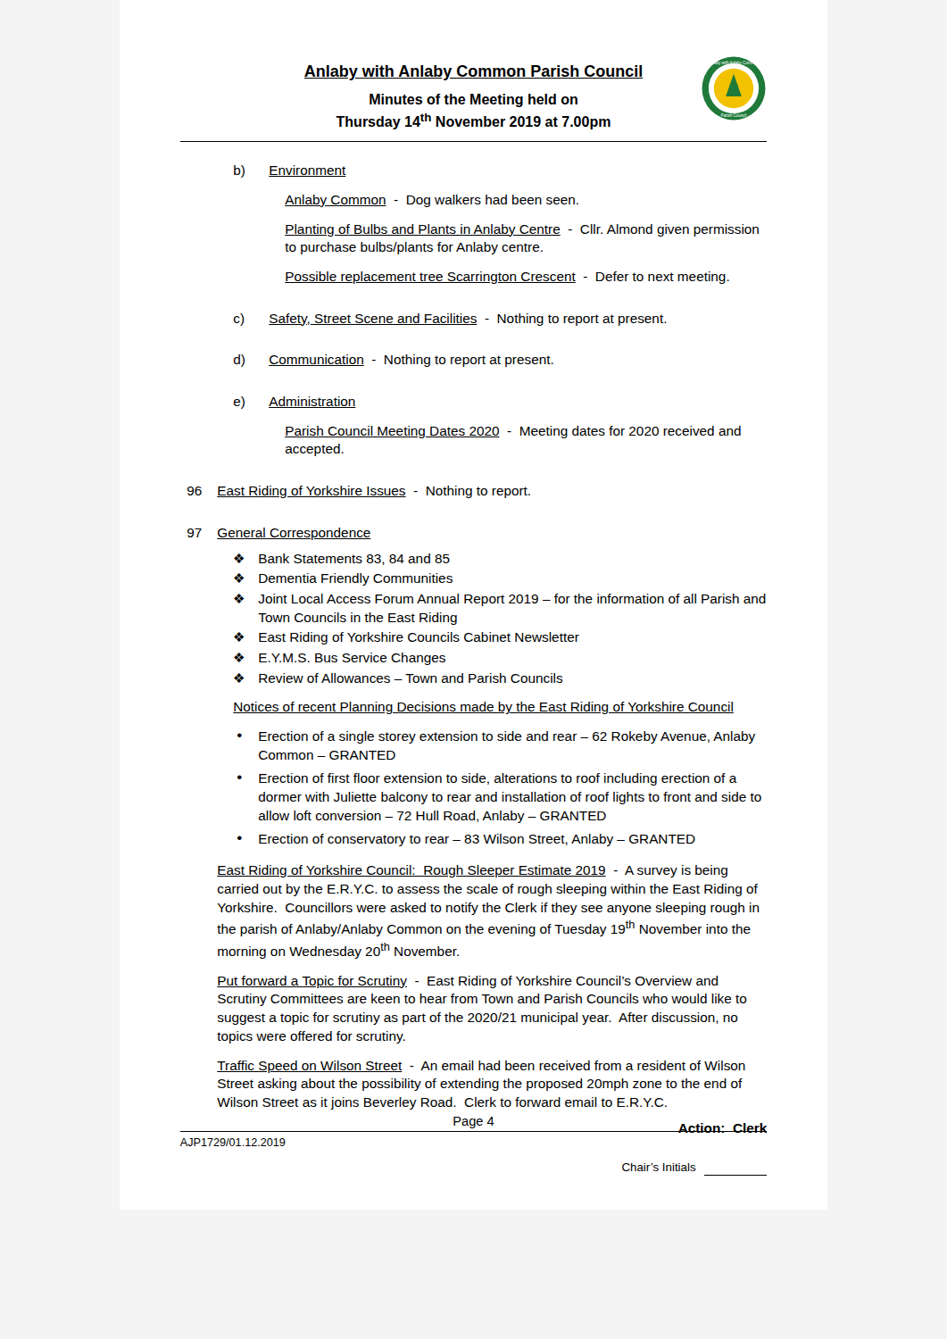Anlaby with Anlaby Common Parish Council
Anlaby with Anlaby Common Parish Council
Minutes of the Meeting held on
Thursday 14th November 2019 at 7.00pm
b)
Environment
Anlaby Common - Dog walkers had been seen.
Planting of Bulbs and Plants in Anlaby Centre - Cllr. Almond given permission to purchase bulbs/plants for Anlaby centre.
Possible replacement tree Scarrington Crescent - Defer to next meeting.
c)
Safety, Street Scene and Facilities - Nothing to report at present.
d)
Communication - Nothing to report at present.
e)
Administration
Parish Council Meeting Dates 2020 - Meeting dates for 2020 received and accepted.
96
East Riding of Yorkshire Issues - Nothing to report.
97
General Correspondence
Bank Statements 83, 84 and 85
Dementia Friendly Communities
Joint Local Access Forum Annual Report 2019 – for the information of all Parish and Town Councils in the East Riding
East Riding of Yorkshire Councils Cabinet Newsletter
E.Y.M.S. Bus Service Changes
Review of Allowances – Town and Parish Councils
Notices of recent Planning Decisions made by the East Riding of Yorkshire Council
Erection of a single storey extension to side and rear – 62 Rokeby Avenue, Anlaby Common – GRANTED
Erection of first floor extension to side, alterations to roof including erection of a dormer with Juliette balcony to rear and installation of roof lights to front and side to allow loft conversion – 72 Hull Road, Anlaby – GRANTED
Erection of conservatory to rear – 83 Wilson Street, Anlaby – GRANTED
East Riding of Yorkshire Council: Rough Sleeper Estimate 2019 - A survey is being carried out by the E.R.Y.C. to assess the scale of rough sleeping within the East Riding of Yorkshire. Councillors were asked to notify the Clerk if they see anyone sleeping rough in the parish of Anlaby/Anlaby Common on the evening of Tuesday 19th November into the morning on Wednesday 20th November.
Put forward a Topic for Scrutiny - East Riding of Yorkshire Council’s Overview and Scrutiny Committees are keen to hear from Town and Parish Councils who would like to suggest a topic for scrutiny as part of the 2020/21 municipal year. After discussion, no topics were offered for scrutiny.
Traffic Speed on Wilson Street - An email had been received from a resident of Wilson Street asking about the possibility of extending the proposed 20mph zone to the end of Wilson Street as it joins Beverley Road. Clerk to forward email to E.R.Y.C.
Action: Clerk
Page 4
AJP1729/01.12.2019
Chair’s Initials